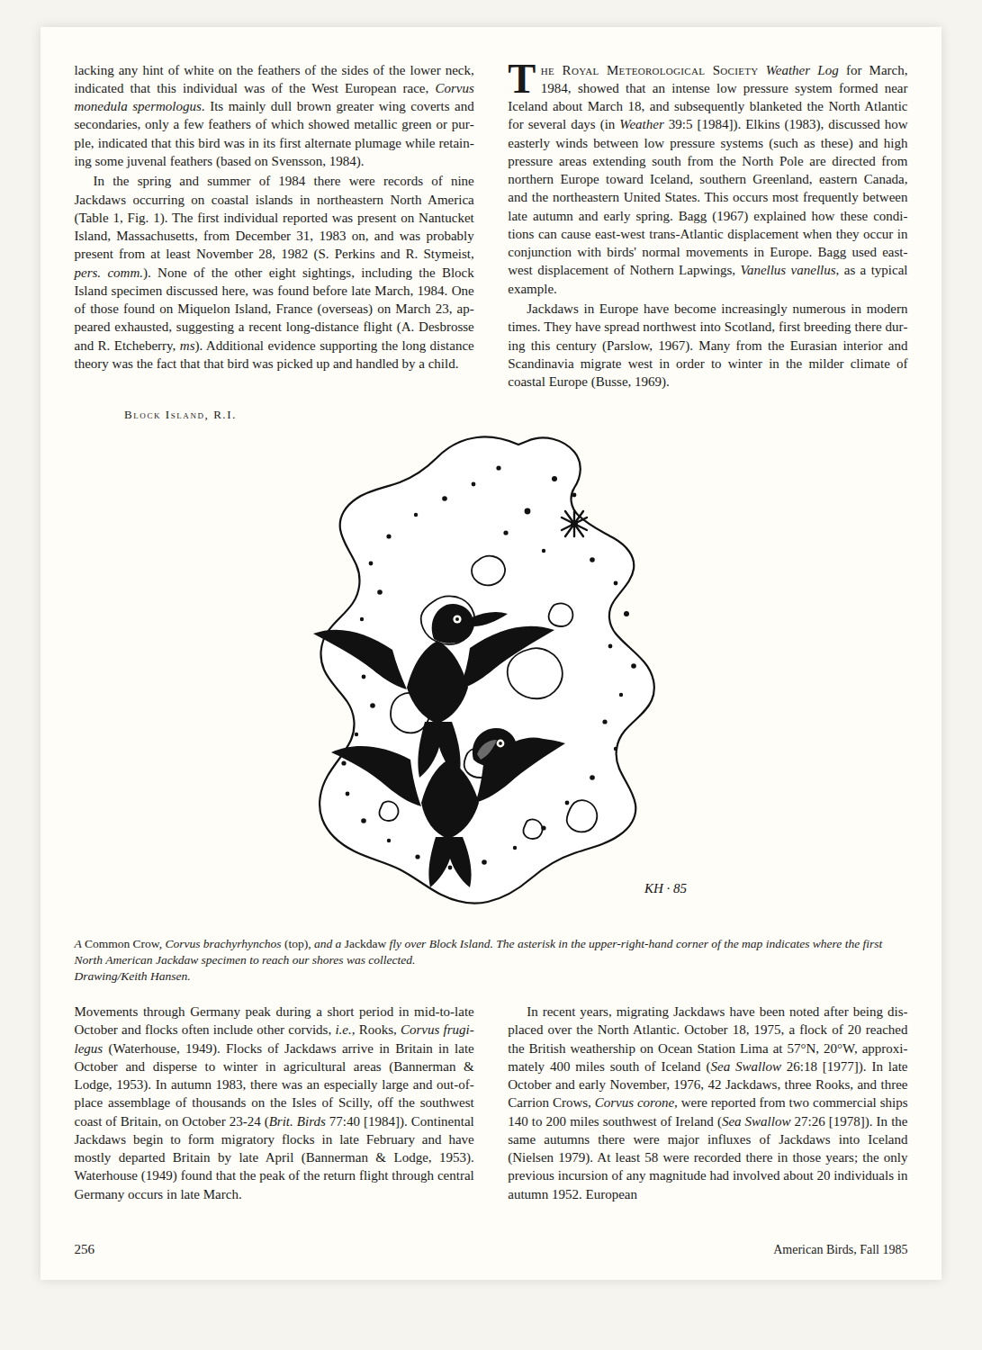lacking any hint of white on the feathers of the sides of the lower neck, indicated that this individual was of the West European race, Corvus monedula spermologus. Its mainly dull brown greater wing coverts and secondaries, only a few feathers of which showed metallic green or purple, indicated that this bird was in its first alternate plumage while retaining some juvenal feathers (based on Svensson, 1984).
In the spring and summer of 1984 there were records of nine Jackdaws occurring on coastal islands in northeastern North America (Table 1, Fig. 1). The first individual reported was present on Nantucket Island, Massachusetts, from December 31, 1983 on, and was probably present from at least November 28, 1982 (S. Perkins and R. Stymeist, pers. comm.). None of the other eight sightings, including the Block Island specimen discussed here, was found before late March, 1984. One of those found on Miquelon Island, France (overseas) on March 23, appeared exhausted, suggesting a recent long-distance flight (A. Desbrosse and R. Etcheberry, ms). Additional evidence supporting the long distance theory was the fact that that bird was picked up and handled by a child.
The Royal Meteorological Society Weather Log for March, 1984, showed that an intense low pressure system formed near Iceland about March 18, and subsequently blanketed the North Atlantic for several days (in Weather 39:5 [1984]). Elkins (1983), discussed how easterly winds between low pressure systems (such as these) and high pressure areas extending south from the North Pole are directed from northern Europe toward Iceland, southern Greenland, eastern Canada, and the northeastern United States. This occurs most frequently between late autumn and early spring. Bagg (1967) explained how these conditions can cause east-west trans-Atlantic displacement when they occur in conjunction with birds' normal movements in Europe. Bagg used east-west displacement of Nothern Lapwings, Vanellus vanellus, as a typical example.
Jackdaws in Europe have become increasingly numerous in modern times. They have spread northwest into Scotland, first breeding there during this century (Parslow, 1967). Many from the Eurasian interior and Scandinavia migrate west in order to winter in the milder climate of coastal Europe (Busse, 1969).
Block Island, R.I.
KH · 85
A Common Crow, Corvus brachyrhynchos (top), and a Jackdaw fly over Block Island. The asterisk in the upper-right-hand corner of the map indicates where the first North American Jackdaw specimen to reach our shores was collected.
Drawing/Keith Hansen.
Movements through Germany peak during a short period in mid-to-late October and flocks often include other corvids, i.e., Rooks, Corvus frugilegus (Waterhouse, 1949). Flocks of Jackdaws arrive in Britain in late October and disperse to winter in agricultural areas (Bannerman & Lodge, 1953). In autumn 1983, there was an especially large and out-of-place assemblage of thousands on the Isles of Scilly, off the southwest coast of Britain, on October 23-24 (Brit. Birds 77:40 [1984]). Continental Jackdaws begin to form migratory flocks in late February and have mostly departed Britain by late April (Bannerman & Lodge, 1953). Waterhouse (1949) found that the peak of the return flight through central Germany occurs in late March.
In recent years, migrating Jackdaws have been noted after being displaced over the North Atlantic. October 18, 1975, a flock of 20 reached the British weathership on Ocean Station Lima at 57°N, 20°W, approximately 400 miles south of Iceland (Sea Swallow 26:18 [1977]). In late October and early November, 1976, 42 Jackdaws, three Rooks, and three Carrion Crows, Corvus corone, were reported from two commercial ships 140 to 200 miles southwest of Ireland (Sea Swallow 27:26 [1978]). In the same autumns there were major influxes of Jackdaws into Iceland (Nielsen 1979). At least 58 were recorded there in those years; the only previous incursion of any magnitude had involved about 20 individuals in autumn 1952. European
256 American Birds, Fall 1985